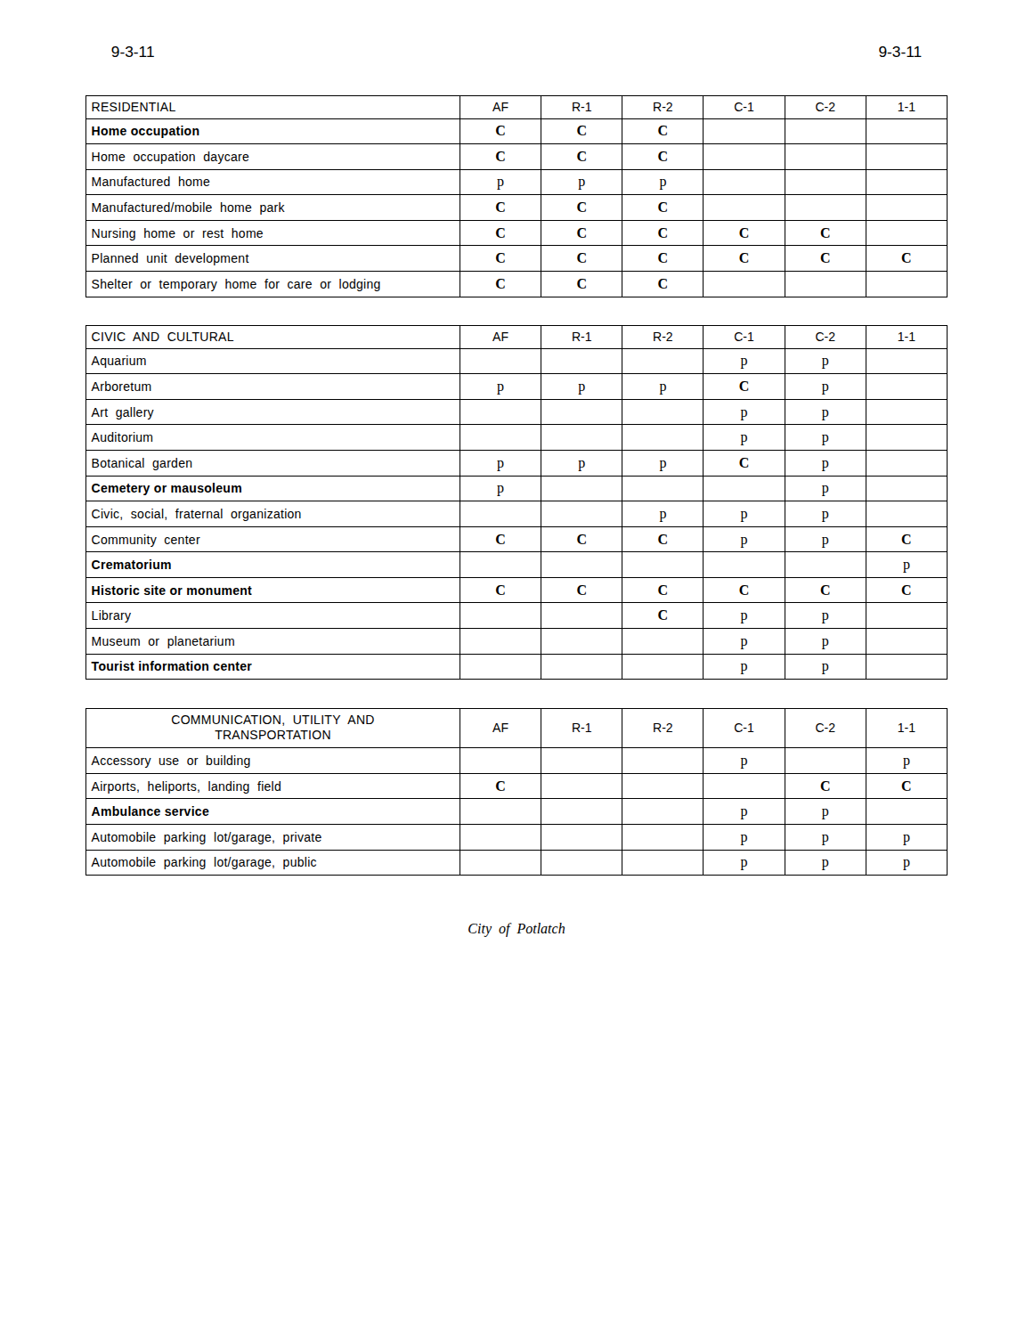9-3-11 9-3-11
| RESIDENTIAL | AF | R-1 | R-2 | C-1 | C-2 | 1-1 |
| --- | --- | --- | --- | --- | --- | --- |
| Home occupation | C | C | C | | | |
| Home occupation daycare | C | C | C | | | |
| Manufactured home | p | p | p | | | |
| Manufactured/mobile home park | C | C | C | | | |
| Nursing home or rest home | C | C | C | C | C | |
| Planned unit development | C | C | C | C | C | C |
| Shelter or temporary home for care or lodging | C | C | C | | | |
| CIVIC AND CULTURAL | AF | R-1 | R-2 | C-1 | C-2 | 1-1 |
| --- | --- | --- | --- | --- | --- | --- |
| Aquarium | | | | p | p | |
| Arboretum | p | p | p | C | p | |
| Art gallery | | | | p | p | |
| Auditorium | | | | p | p | |
| Botanical garden | p | p | p | C | p | |
| Cemetery or mausoleum | p | | | | p | |
| Civic, social, fraternal organization | | | p | p | p | |
| Community center | C | C | C | p | p | C |
| Crematorium | | | | | | p |
| Historic site or monument | C | C | C | C | C | C |
| Library | | | C | p | p | |
| Museum or planetarium | | | | p | p | |
| Tourist information center | | | | p | p | |
| COMMUNICATION, UTILITY AND TRANSPORTATION | AF | R-1 | R-2 | C-1 | C-2 | 1-1 |
| --- | --- | --- | --- | --- | --- | --- |
| Accessory use or building | | | | p | | p |
| Airports, heliports, landing field | C | | | | C | C |
| Ambulance service | | | | p | p | |
| Automobile parking lot/garage, private | | | | p | p | p |
| Automobile parking lot/garage, public | | | | p | p | p |
City of Potlatch